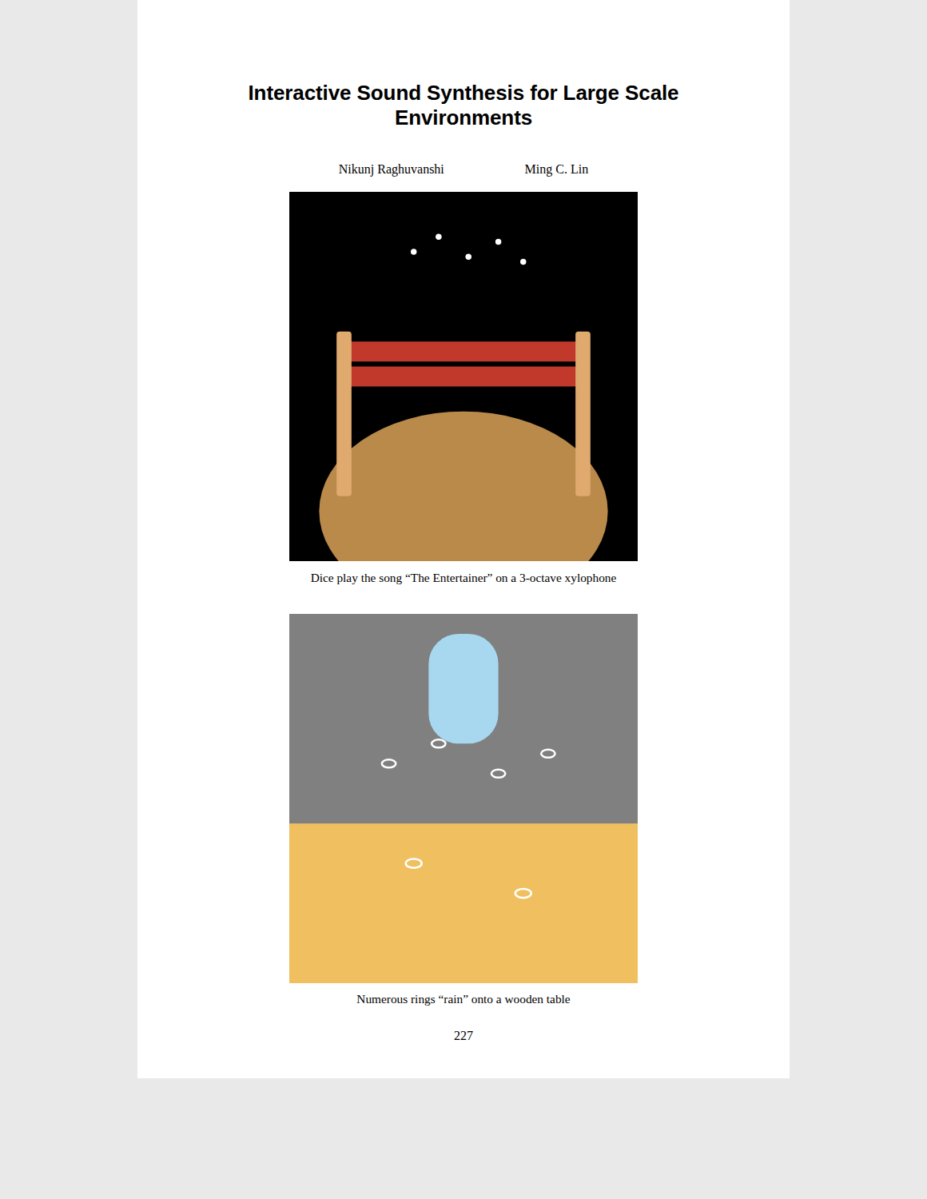Interactive Sound Synthesis for Large Scale Environments
Nikunj Raghuvanshi Ming C. Lin
Dice play the song “The Entertainer” on a 3-octave xylophone
Numerous rings “rain” onto a wooden table
227